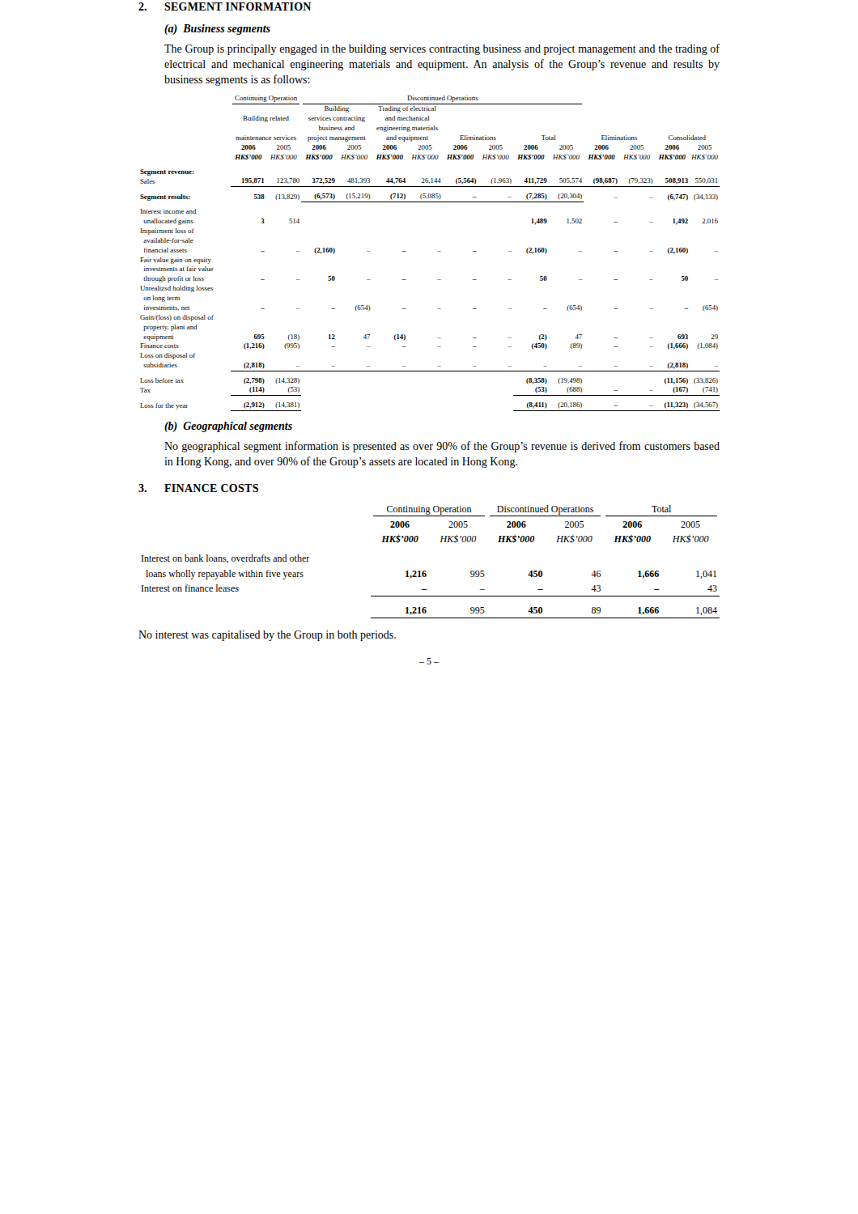2.
SEGMENT INFORMATION
(a) Business segments
The Group is principally engaged in the building services contracting business and project management and the trading of electrical and mechanical engineering materials and equipment. An analysis of the Group’s revenue and results by business segments is as follows:
| | Continuing Operation | Discontinued Operations | |
| | Building related | Building services contracting | Trading of electrical and mechanical | | | | |
| | maintenance services | business and project management | engineering materials and equipment | Eliminations | Total | Eliminations | Consolidated |
| | 2006 | 2005 | 2006 | 2005 | 2006 | 2005 | 2006 | 2005 | 2006 | 2005 | 2006 | 2005 | 2006 | 2005 |
| | HK$’000 | HK$’000 | HK$’000 | HK$’000 | HK$’000 | HK$’000 | HK$’000 | HK$’000 | HK$’000 | HK$’000 | HK$’000 | HK$’000 | HK$’000 | HK$’000 |
| Segment revenue: | |
| Sales | 195,871 | 123,780 | 372,529 | 481,393 | 44,764 | 26,144 | (5,564) | (1,963) | 411,729 | 505,574 | (98,687) | (79,323) | 508,913 | 550,031 |
| Segment results: | 538 | (13,829) | (6,573) | (15,219) | (712) | (5,085) | – | – | (7,285) | (20,304) | – | – | (6,747) | (34,133) |
| Interest income and unallocated gains | 3 | 514 | | 1,489 | 1,502 | – | – | 1,492 | 2,016 |
| Impairment loss of available-for-sale financial assets | – | – | (2,160) | – | – | – | – | – | (2,160) | – | – | – | (2,160) | – |
| Fair value gain on equity investments at fair value through profit or loss | – | – | 50 | – | – | – | – | – | 50 | – | – | – | 50 | – |
| Unrealizsd holding losses on long term investments, net | – | – | – | (654) | – | – | – | – | – | (654) | – | – | – | (654) |
| Gain/(loss) on disposal of property, plant and equipment | 695 | (18) | 12 | 47 | (14) | – | – | – | (2) | 47 | – | – | 693 | 29 |
| Finance costs | (1,216) | (995) | – | – | – | – | – | – | (450) | (89) | – | – | (1,666) | (1,084) |
| Loss on disposal of subsidiaries | (2,818) | – | – | – | – | – | – | – | – | – | – | – | (2,818) | – |
| Loss before tax | (2,798) | (14,328) | | (8,358) | (19,498) | | | (11,156) | (33,826) |
| Tax | (114) | (53) | | (53) | (688) | – | – | (167) | (741) |
| Loss for the year | (2,912) | (14,381) | | (8,411) | (20,186) | – | – | (11,323) | (34,567) |
(b) Geographical segments
No geographical segment information is presented as over 90% of the Group’s revenue is derived from customers based in Hong Kong, and over 90% of the Group’s assets are located in Hong Kong.
3.
FINANCE COSTS
| | Continuing Operation | Discontinued Operations | Total |
| | 2006 | 2005 | 2006 | 2005 | 2006 | 2005 |
| | HK$’000 | HK$’000 | HK$’000 | HK$’000 | HK$’000 | HK$’000 |
| Interest on bank loans, overdrafts and other | |
| loans wholly repayable within five years | 1,216 | 995 | 450 | 46 | 1,666 | 1,041 |
| Interest on finance leases | – | – | – | 43 | – | 43 |
| | 1,216 | 995 | 450 | 89 | 1,666 | 1,084 |
No interest was capitalised by the Group in both periods.
– 5 –